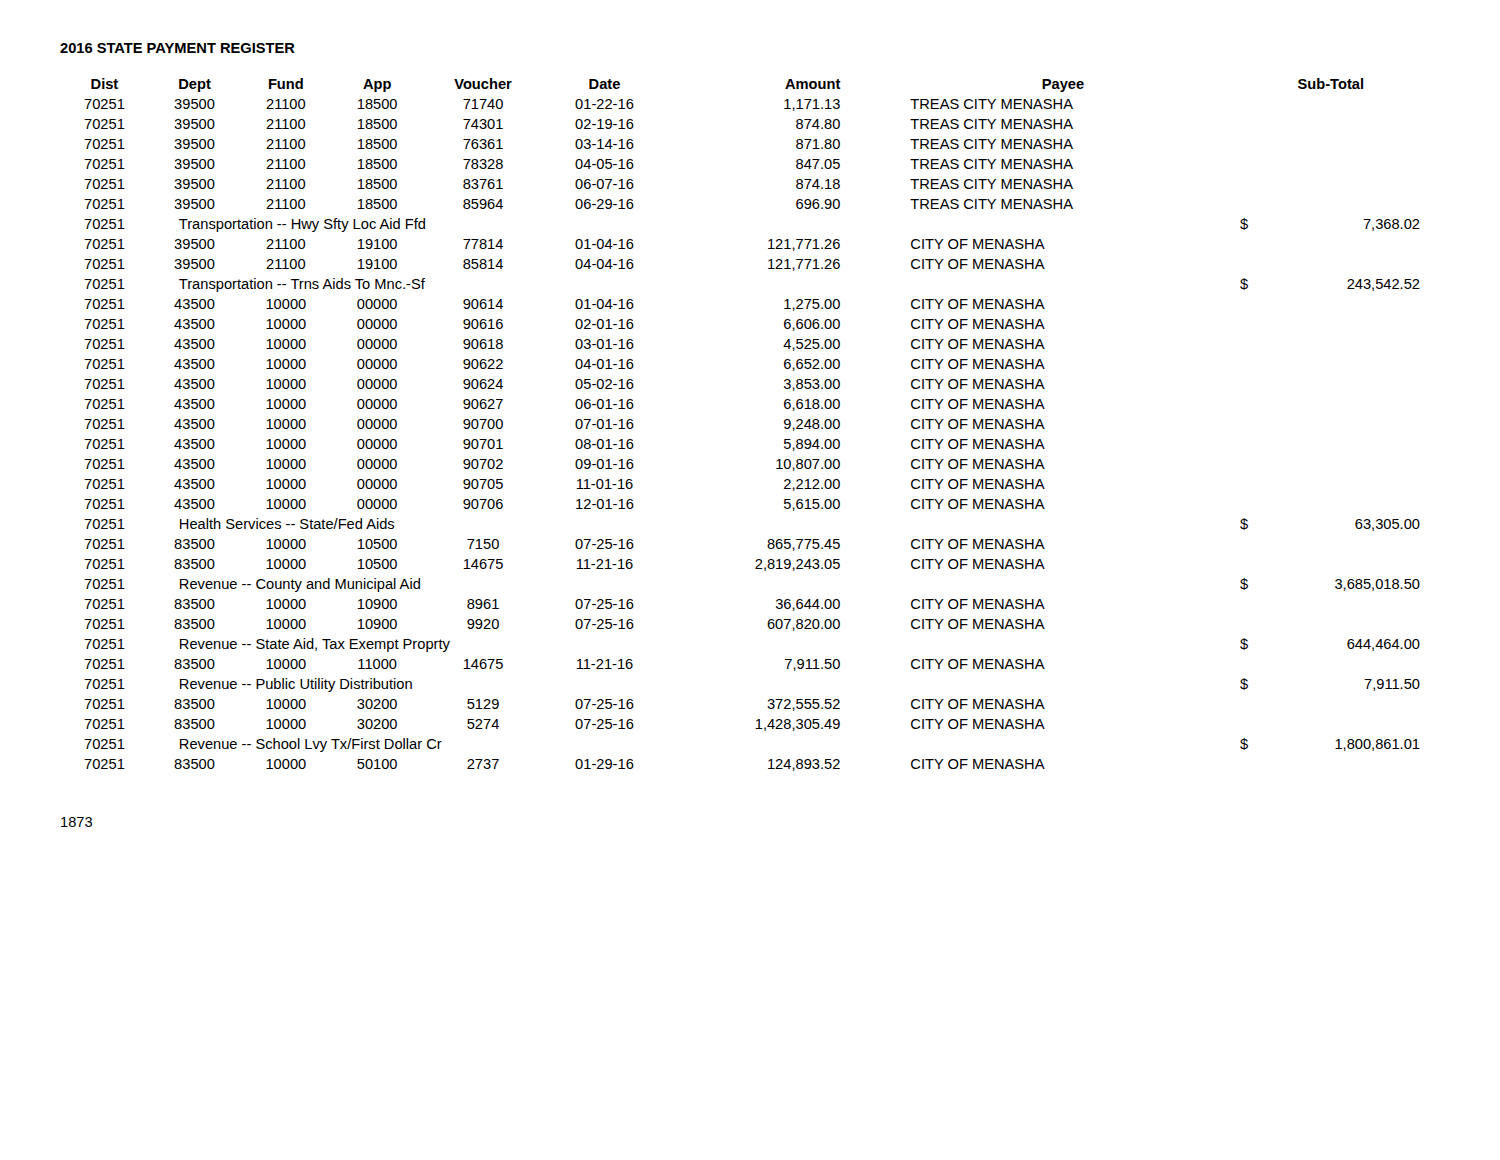2016 STATE PAYMENT REGISTER
| Dist | Dept | Fund | App | Voucher | Date | Amount | Payee | Sub-Total |
| --- | --- | --- | --- | --- | --- | --- | --- | --- |
| 70251 | 39500 | 21100 | 18500 | 71740 | 01-22-16 | 1,171.13 | TREAS CITY MENASHA | | |
| 70251 | 39500 | 21100 | 18500 | 74301 | 02-19-16 | 874.80 | TREAS CITY MENASHA | | |
| 70251 | 39500 | 21100 | 18500 | 76361 | 03-14-16 | 871.80 | TREAS CITY MENASHA | | |
| 70251 | 39500 | 21100 | 18500 | 78328 | 04-05-16 | 847.05 | TREAS CITY MENASHA | | |
| 70251 | 39500 | 21100 | 18500 | 83761 | 06-07-16 | 874.18 | TREAS CITY MENASHA | | |
| 70251 | 39500 | 21100 | 18500 | 85964 | 06-29-16 | 696.90 | TREAS CITY MENASHA | | |
| 70251 | Transportation -- Hwy Sfty Loc Aid Ffd | | | $ | 7,368.02 |
| 70251 | 39500 | 21100 | 19100 | 77814 | 01-04-16 | 121,771.26 | CITY OF MENASHA | | |
| 70251 | 39500 | 21100 | 19100 | 85814 | 04-04-16 | 121,771.26 | CITY OF MENASHA | | |
| 70251 | Transportation -- Trns Aids To Mnc.-Sf | | | $ | 243,542.52 |
| 70251 | 43500 | 10000 | 00000 | 90614 | 01-04-16 | 1,275.00 | CITY OF MENASHA | | |
| 70251 | 43500 | 10000 | 00000 | 90616 | 02-01-16 | 6,606.00 | CITY OF MENASHA | | |
| 70251 | 43500 | 10000 | 00000 | 90618 | 03-01-16 | 4,525.00 | CITY OF MENASHA | | |
| 70251 | 43500 | 10000 | 00000 | 90622 | 04-01-16 | 6,652.00 | CITY OF MENASHA | | |
| 70251 | 43500 | 10000 | 00000 | 90624 | 05-02-16 | 3,853.00 | CITY OF MENASHA | | |
| 70251 | 43500 | 10000 | 00000 | 90627 | 06-01-16 | 6,618.00 | CITY OF MENASHA | | |
| 70251 | 43500 | 10000 | 00000 | 90700 | 07-01-16 | 9,248.00 | CITY OF MENASHA | | |
| 70251 | 43500 | 10000 | 00000 | 90701 | 08-01-16 | 5,894.00 | CITY OF MENASHA | | |
| 70251 | 43500 | 10000 | 00000 | 90702 | 09-01-16 | 10,807.00 | CITY OF MENASHA | | |
| 70251 | 43500 | 10000 | 00000 | 90705 | 11-01-16 | 2,212.00 | CITY OF MENASHA | | |
| 70251 | 43500 | 10000 | 00000 | 90706 | 12-01-16 | 5,615.00 | CITY OF MENASHA | | |
| 70251 | Health Services -- State/Fed Aids | | | $ | 63,305.00 |
| 70251 | 83500 | 10000 | 10500 | 7150 | 07-25-16 | 865,775.45 | CITY OF MENASHA | | |
| 70251 | 83500 | 10000 | 10500 | 14675 | 11-21-16 | 2,819,243.05 | CITY OF MENASHA | | |
| 70251 | Revenue -- County and Municipal Aid | | | $ | 3,685,018.50 |
| 70251 | 83500 | 10000 | 10900 | 8961 | 07-25-16 | 36,644.00 | CITY OF MENASHA | | |
| 70251 | 83500 | 10000 | 10900 | 9920 | 07-25-16 | 607,820.00 | CITY OF MENASHA | | |
| 70251 | Revenue -- State Aid, Tax Exempt Proprty | | | $ | 644,464.00 |
| 70251 | 83500 | 10000 | 11000 | 14675 | 11-21-16 | 7,911.50 | CITY OF MENASHA | | |
| 70251 | Revenue -- Public Utility Distribution | | | $ | 7,911.50 |
| 70251 | 83500 | 10000 | 30200 | 5129 | 07-25-16 | 372,555.52 | CITY OF MENASHA | | |
| 70251 | 83500 | 10000 | 30200 | 5274 | 07-25-16 | 1,428,305.49 | CITY OF MENASHA | | |
| 70251 | Revenue -- School Lvy Tx/First Dollar Cr | | | $ | 1,800,861.01 |
| 70251 | 83500 | 10000 | 50100 | 2737 | 01-29-16 | 124,893.52 | CITY OF MENASHA | | |
1873